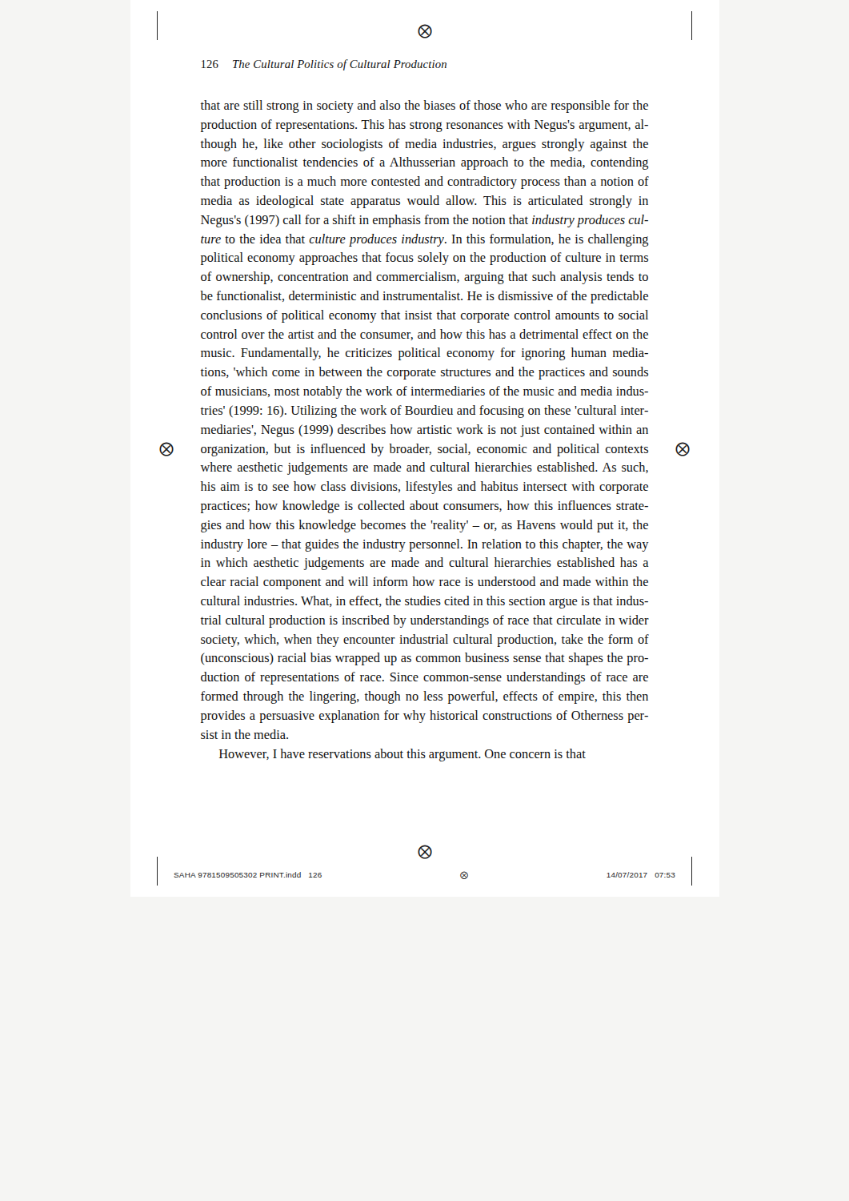⨂ ⨂ ⨂ ⨂
126 The Cultural Politics of Cultural Production
that are still strong in society and also the biases of those who are responsible for the production of representations. This has strong resonances with Negus's argument, although he, like other sociologists of media industries, argues strongly against the more functionalist tendencies of a Althusserian approach to the media, contending that production is a much more contested and contradictory process than a notion of media as ideological state apparatus would allow. This is articulated strongly in Negus's (1997) call for a shift in emphasis from the notion that industry produces culture to the idea that culture produces industry. In this formulation, he is challenging political economy approaches that focus solely on the production of culture in terms of ownership, concentration and commercialism, arguing that such analysis tends to be functionalist, deterministic and instrumentalist. He is dismissive of the predictable conclusions of political economy that insist that corporate control amounts to social control over the artist and the consumer, and how this has a detrimental effect on the music. Fundamentally, he criticizes political economy for ignoring human mediations, 'which come in between the corporate structures and the practices and sounds of musicians, most notably the work of intermediaries of the music and media industries' (1999: 16). Utilizing the work of Bourdieu and focusing on these 'cultural intermediaries', Negus (1999) describes how artistic work is not just contained within an organization, but is influenced by broader, social, economic and political contexts where aesthetic judgements are made and cultural hierarchies established. As such, his aim is to see how class divisions, lifestyles and habitus intersect with corporate practices; how knowledge is collected about consumers, how this influences strategies and how this knowledge becomes the 'reality' – or, as Havens would put it, the industry lore – that guides the industry personnel. In relation to this chapter, the way in which aesthetic judgements are made and cultural hierarchies established has a clear racial component and will inform how race is understood and made within the cultural industries. What, in effect, the studies cited in this section argue is that industrial cultural production is inscribed by understandings of race that circulate in wider society, which, when they encounter industrial cultural production, take the form of (unconscious) racial bias wrapped up as common business sense that shapes the production of representations of race. Since common-sense understandings of race are formed through the lingering, though no less powerful, effects of empire, this then provides a persuasive explanation for why historical constructions of Otherness persist in the media.
However, I have reservations about this argument. One concern is that
SAHA 9781509505302 PRINT.indd 126 ⨂ 14/07/2017 07:53